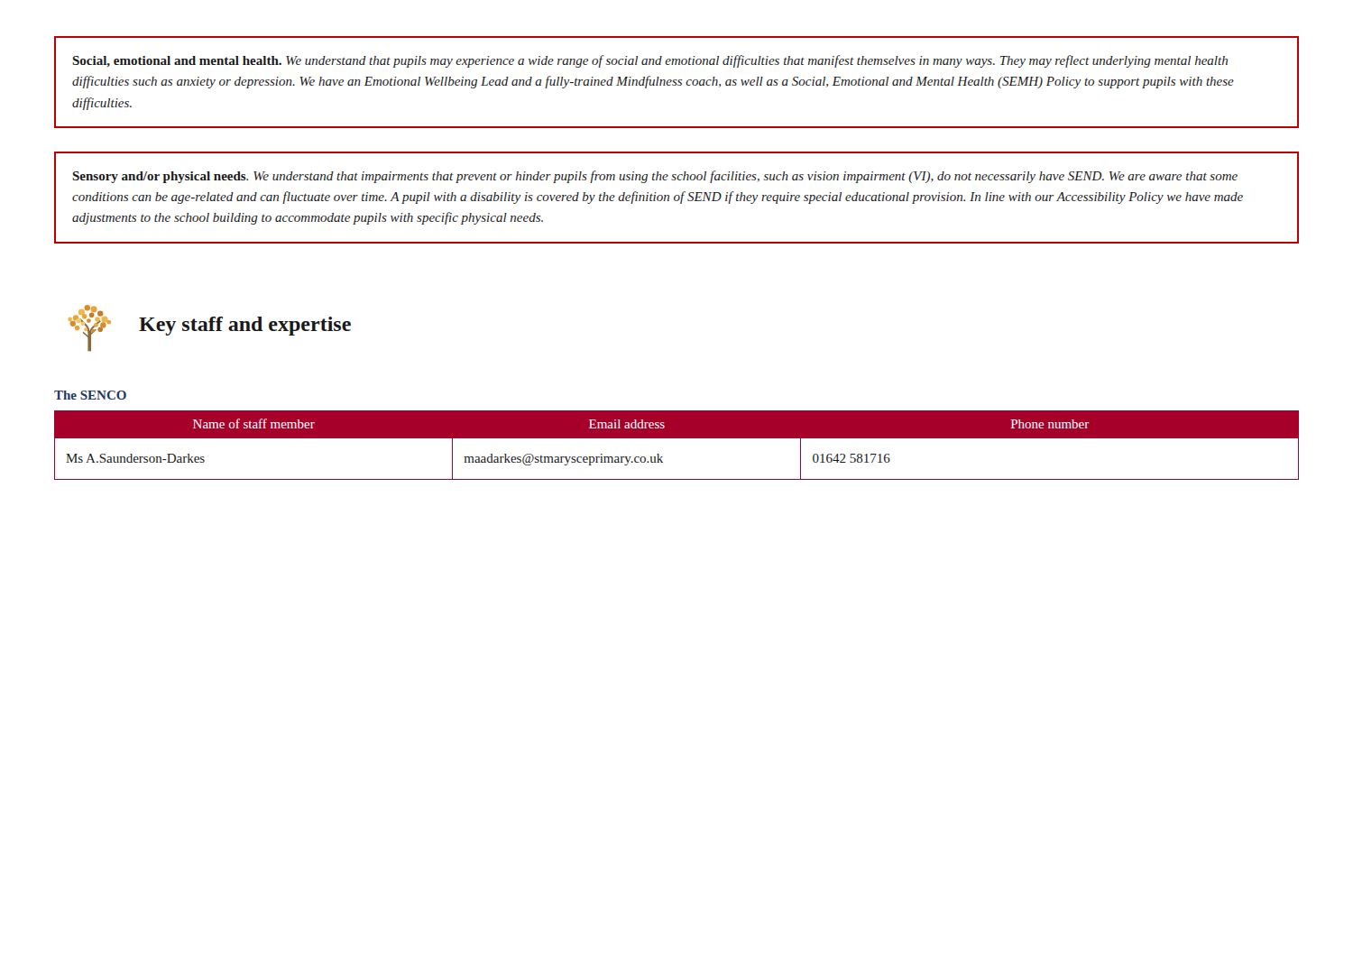Social, emotional and mental health. We understand that pupils may experience a wide range of social and emotional difficulties that manifest themselves in many ways. They may reflect underlying mental health difficulties such as anxiety or depression. We have an Emotional Wellbeing Lead and a fully-trained Mindfulness coach, as well as a Social, Emotional and Mental Health (SEMH) Policy to support pupils with these difficulties.
Sensory and/or physical needs. We understand that impairments that prevent or hinder pupils from using the school facilities, such as vision impairment (VI), do not necessarily have SEND. We are aware that some conditions can be age-related and can fluctuate over time. A pupil with a disability is covered by the definition of SEND if they require special educational provision. In line with our Accessibility Policy we have made adjustments to the school building to accommodate pupils with specific physical needs.
Key staff and expertise
The SENCO
| Name of staff member | Email address | Phone number |
| --- | --- | --- |
| Ms A.Saunderson-Darkes | maadarkes@stmarysceprimary.co.uk | 01642 581716 |